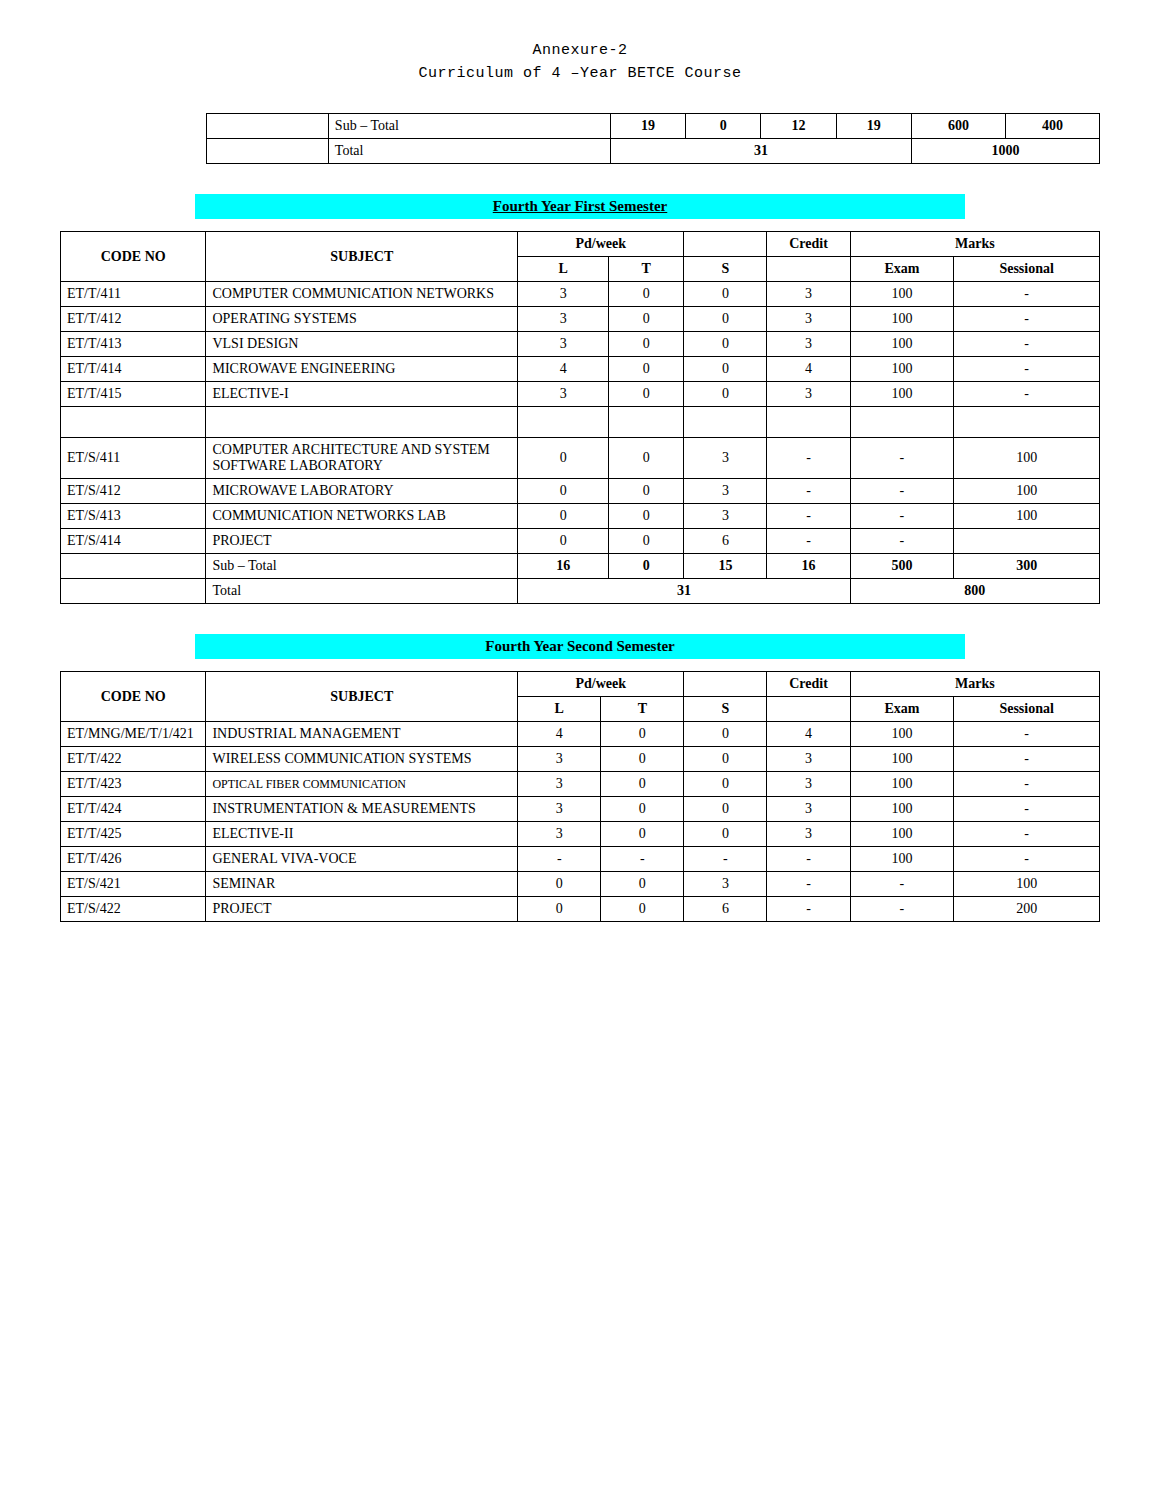Annexure-2
Curriculum of 4 –Year BETCE Course
| | Sub – Total | 19 | 0 | 12 | 19 | 600 | 400 |
| | Total | 31 | 1000 |
Fourth Year First Semester
| CODE NO | SUBJECT | Pd/week | | Credit | Marks |
| --- | --- | --- | --- | --- | --- |
| L | T | S | | Exam | Sessional |
| ET/T/411 | COMPUTER COMMUNICATION NETWORKS | 3 | 0 | 0 | 3 | 100 | - |
| ET/T/412 | OPERATING SYSTEMS | 3 | 0 | 0 | 3 | 100 | - |
| ET/T/413 | VLSI DESIGN | 3 | 0 | 0 | 3 | 100 | - |
| ET/T/414 | MICROWAVE ENGINEERING | 4 | 0 | 0 | 4 | 100 | - |
| ET/T/415 | ELECTIVE-I | 3 | 0 | 0 | 3 | 100 | - |
| ET/S/411 | COMPUTER ARCHITECTURE AND SYSTEM SOFTWARE LABORATORY | 0 | 0 | 3 | - | - | 100 |
| ET/S/412 | MICROWAVE LABORATORY | 0 | 0 | 3 | - | - | 100 |
| ET/S/413 | COMMUNICATION NETWORKS LAB | 0 | 0 | 3 | - | - | 100 |
| ET/S/414 | PROJECT | 0 | 0 | 6 | - | - | |
| | Sub – Total | 16 | 0 | 15 | 16 | 500 | 300 |
| | Total | 31 | 800 |
Fourth Year Second Semester
| CODE NO | SUBJECT | Pd/week | | Credit | Marks |
| --- | --- | --- | --- | --- | --- |
| L | T | S | | Exam | Sessional |
| ET/MNG/ME/T/1/421 | INDUSTRIAL MANAGEMENT | 4 | 0 | 0 | 4 | 100 | - |
| ET/T/422 | WIRELESS COMMUNICATION SYSTEMS | 3 | 0 | 0 | 3 | 100 | - |
| ET/T/423 | OPTICAL FIBER COMMUNICATION | 3 | 0 | 0 | 3 | 100 | - |
| ET/T/424 | INSTRUMENTATION & MEASUREMENTS | 3 | 0 | 0 | 3 | 100 | - |
| ET/T/425 | ELECTIVE-II | 3 | 0 | 0 | 3 | 100 | - |
| ET/T/426 | GENERAL VIVA-VOCE | - | - | - | - | 100 | - |
| ET/S/421 | SEMINAR | 0 | 0 | 3 | - | - | 100 |
| ET/S/422 | PROJECT | 0 | 0 | 6 | - | - | 200 |